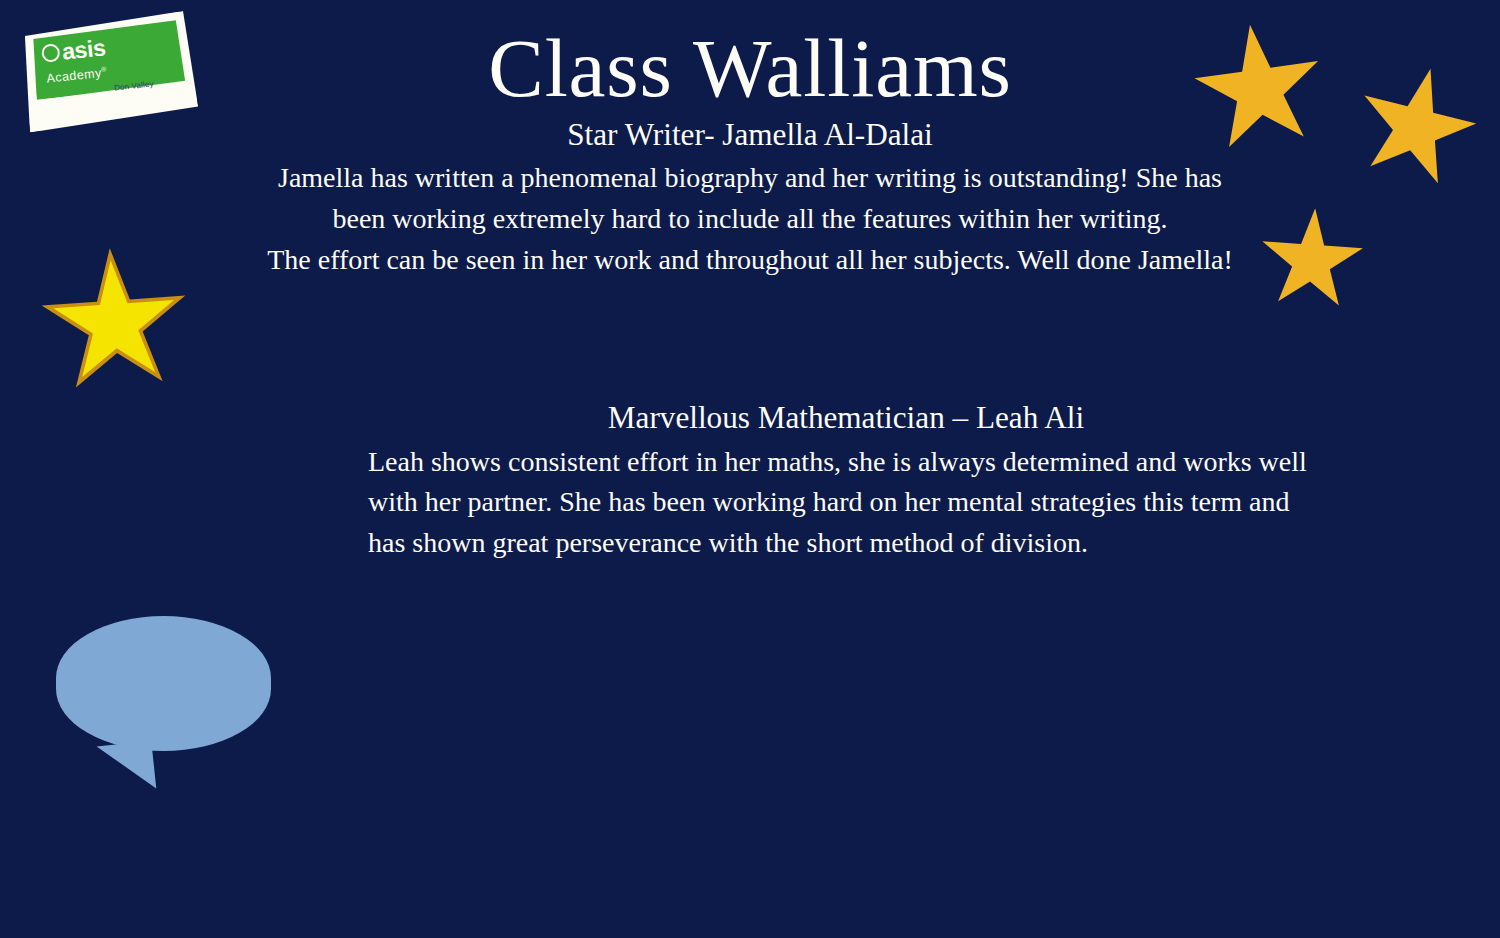asis Academy® Don Valley
Class Walliams
Star Writer- Jamella Al-Dalai
Jamella has written a phenomenal biography and her writing is outstanding! She has been working extremely hard to include all the features within her writing.
The effort can be seen in her work and throughout all her subjects. Well done Jamella!
Marvellous Mathematician – Leah Ali
Leah shows consistent effort in her maths, she is always determined and works well with her partner. She has been working hard on her mental strategies this term and has shown great perseverance with the short method of division.